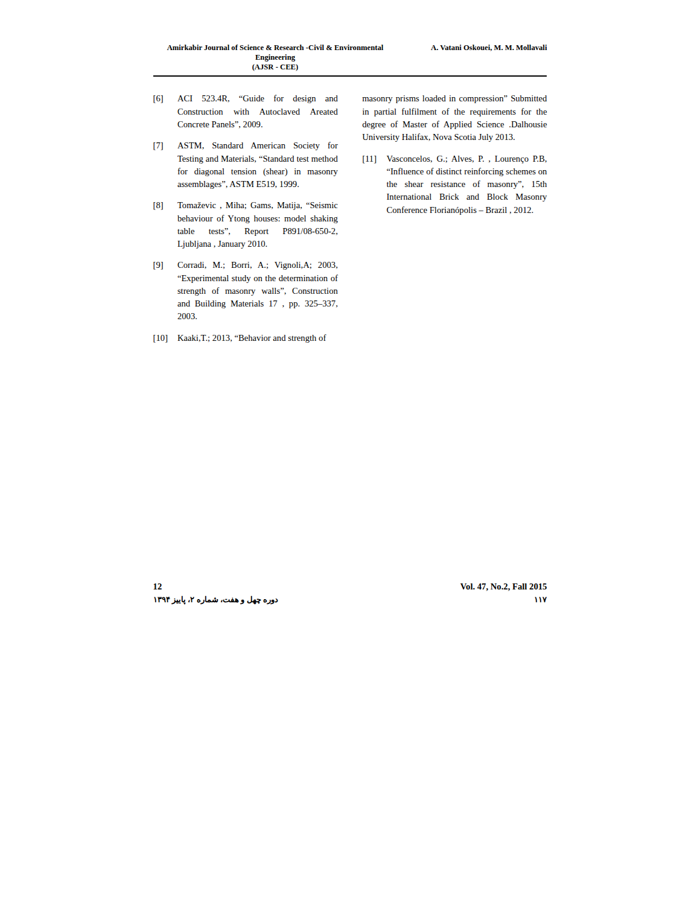Amirkabir Journal of Science & Research -Civil & Environmental Engineering
(AJSR - CEE)
A. Vatani Oskouei, M. M. Mollavali
[6]
ACI 523.4R, “Guide for design and Construction with Autoclaved Areated Concrete Panels”, 2009.
[7]
ASTM, Standard American Society for Testing and Materials, “Standard test method for diagonal tension (shear) in masonry assemblages”, ASTM E519, 1999.
[8]
Tomaževic , Miha; Gams, Matija, “Seismic behaviour of Ytong houses: model shaking table tests”, Report P891/08-650-2, Ljubljana , January 2010.
[9]
Corradi, M.; Borri, A.; Vignoli,A; 2003, “Experimental study on the determination of strength of masonry walls”, Construction and Building Materials 17 , pp. 325–337, 2003.
[10]
Kaaki,T.; 2013, “Behavior and strength of
masonry prisms loaded in compression” Submitted in partial fulfilment of the requirements for the degree of Master of Applied Science .Dalhousie University Halifax, Nova Scotia July 2013.
[11]
Vasconcelos, G.; Alves, P. , Lourenço P.B, “Influence of distinct reinforcing schemes on the shear resistance of masonry”, 15th International Brick and Block Masonry Conference Florianópolis – Brazil , 2012.
12
دوره چهل و هفت، شماره ۲، پاییز ۱۳۹۴
Vol. 47, No.2, Fall 2015
۱۱۷